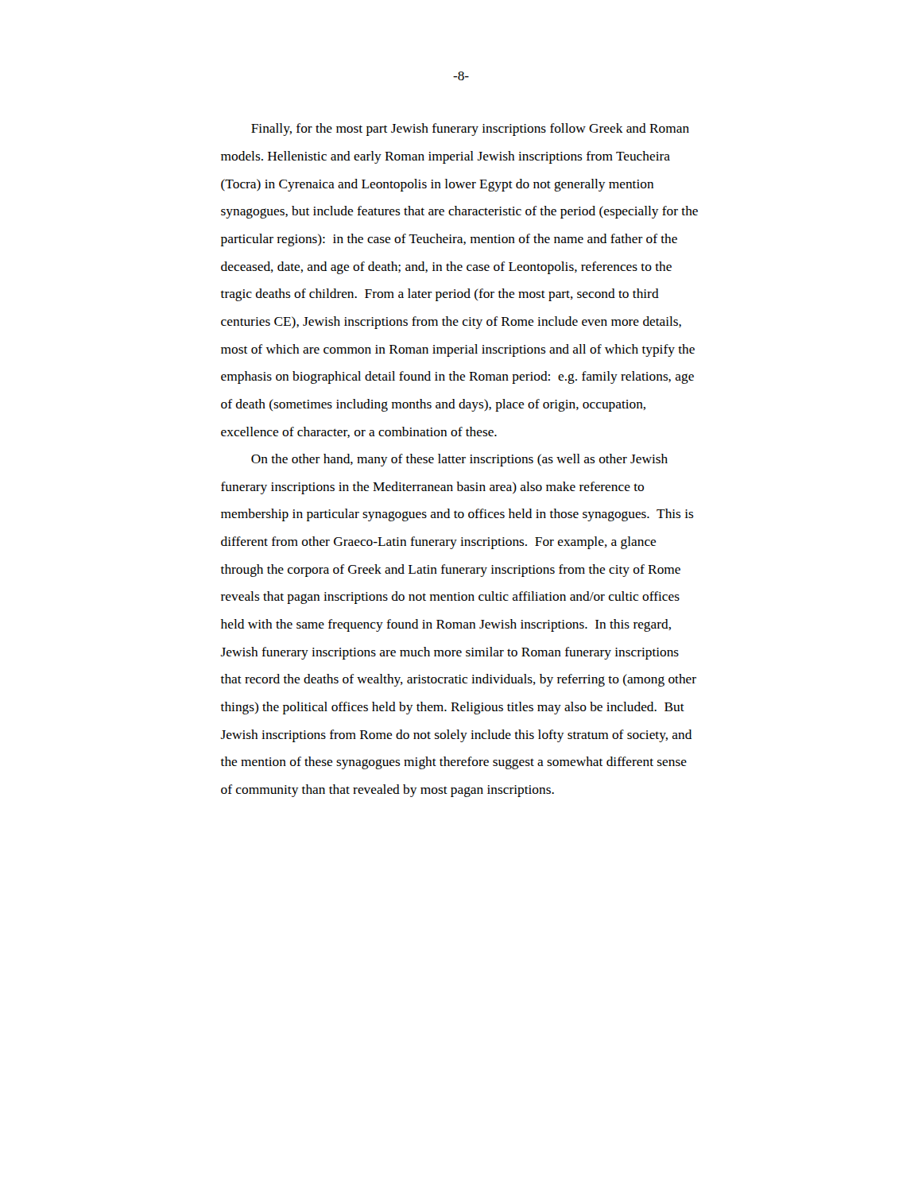-8-
Finally, for the most part Jewish funerary inscriptions follow Greek and Roman models. Hellenistic and early Roman imperial Jewish inscriptions from Teucheira (Tocra) in Cyrenaica and Leontopolis in lower Egypt do not generally mention synagogues, but include features that are characteristic of the period (especially for the particular regions): in the case of Teucheira, mention of the name and father of the deceased, date, and age of death; and, in the case of Leontopolis, references to the tragic deaths of children. From a later period (for the most part, second to third centuries CE), Jewish inscriptions from the city of Rome include even more details, most of which are common in Roman imperial inscriptions and all of which typify the emphasis on biographical detail found in the Roman period: e.g. family relations, age of death (sometimes including months and days), place of origin, occupation, excellence of character, or a combination of these.
On the other hand, many of these latter inscriptions (as well as other Jewish funerary inscriptions in the Mediterranean basin area) also make reference to membership in particular synagogues and to offices held in those synagogues. This is different from other Graeco-Latin funerary inscriptions. For example, a glance through the corpora of Greek and Latin funerary inscriptions from the city of Rome reveals that pagan inscriptions do not mention cultic affiliation and/or cultic offices held with the same frequency found in Roman Jewish inscriptions. In this regard, Jewish funerary inscriptions are much more similar to Roman funerary inscriptions that record the deaths of wealthy, aristocratic individuals, by referring to (among other things) the political offices held by them. Religious titles may also be included. But Jewish inscriptions from Rome do not solely include this lofty stratum of society, and the mention of these synagogues might therefore suggest a somewhat different sense of community than that revealed by most pagan inscriptions.